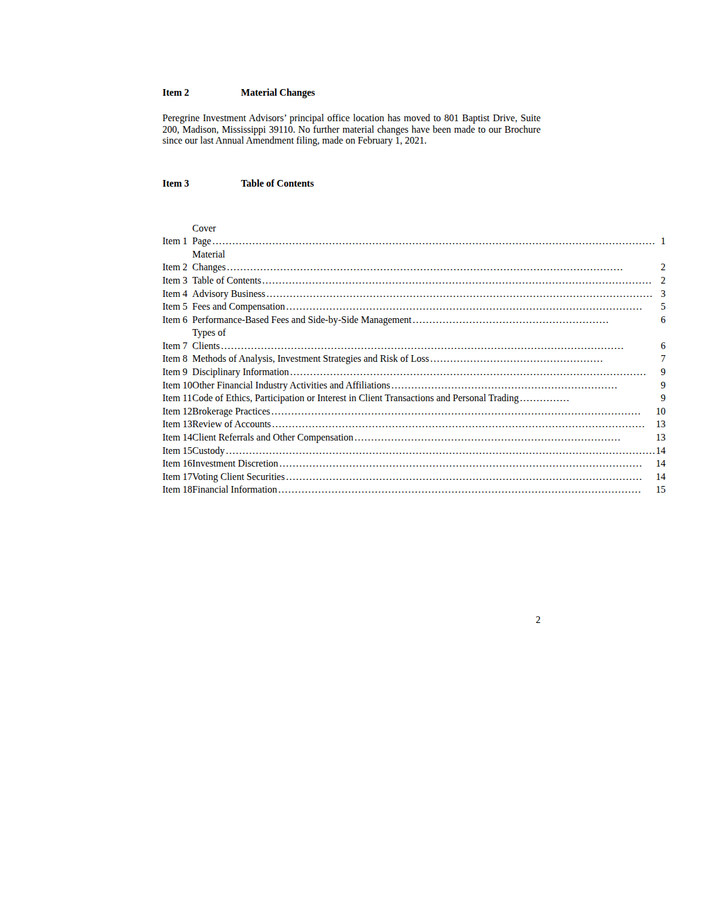Item 2 Material Changes
Peregrine Investment Advisors’ principal office location has moved to 801 Baptist Drive, Suite 200, Madison, Mississippi 39110. No further material changes have been made to our Brochure since our last Annual Amendment filing, made on February 1, 2021.
Item 3 Table of Contents
| Item 1 | Cover Page ..................................................................................................................................... | 1 |
| Item 2 | Material Changes ....................................................................................................................... | 2 |
| Item 3 | Table of Contents ..................................................................................................................... | 2 |
| Item 4 | Advisory Business .................................................................................................................... | 3 |
| Item 5 | Fees and Compensation ........................................................................................................... | 5 |
| Item 6 | Performance-Based Fees and Side-by-Side Management ........................................................... | 6 |
| Item 7 | Types of Clients ......................................................................................................................... | 6 |
| Item 8 | Methods of Analysis, Investment Strategies and Risk of Loss .................................................... | 7 |
| Item 9 | Disciplinary Information ........................................................................................................... | 9 |
| Item 10 | Other Financial Industry Activities and Affiliations .................................................................... | 9 |
| Item 11 | Code of Ethics, Participation or Interest in Client Transactions and Personal Trading ............... | 9 |
| Item 12 | Brokerage Practices ............................................................................................................... | 10 |
| Item 13 | Review of Accounts ................................................................................................................ | 13 |
| Item 14 | Client Referrals and Other Compensation ................................................................................ | 13 |
| Item 15 | Custody ................................................................................................................................. | 14 |
| Item 16 | Investment Discretion ............................................................................................................. | 14 |
| Item 17 | Voting Client Securities ........................................................................................................... | 14 |
| Item 18 | Financial Information ............................................................................................................. | 15 |
2